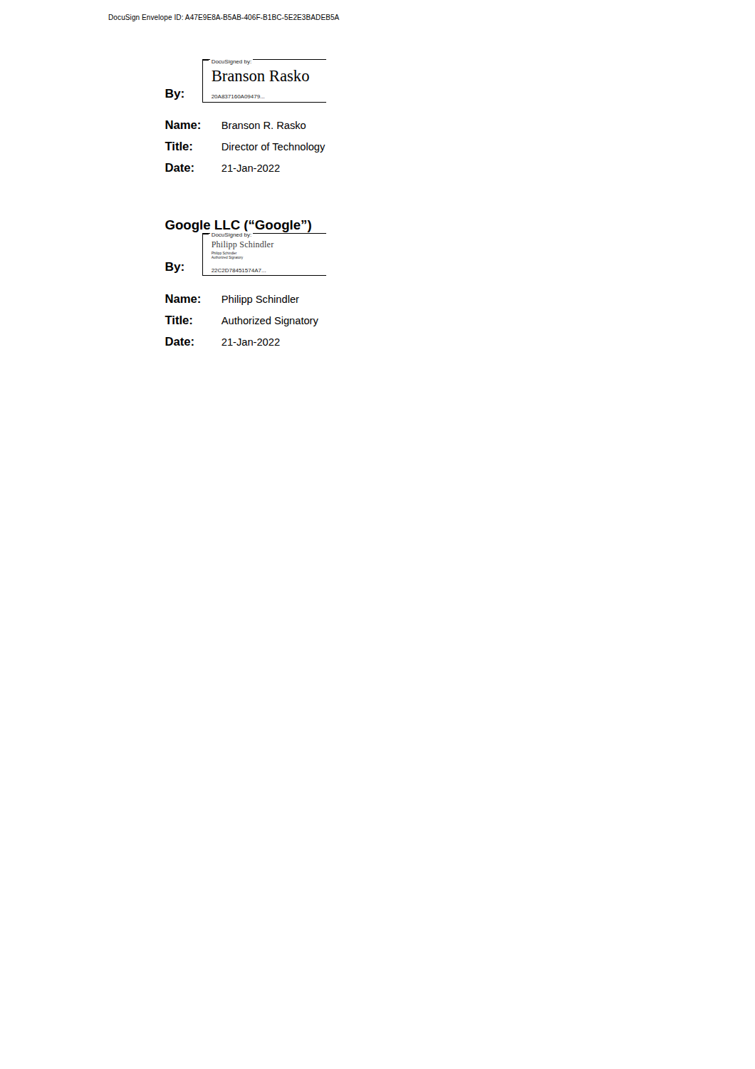DocuSign Envelope ID: A47E9E8A-B5AB-406F-B1BC-5E2E3BADEB5A
By:
DocuSigned by: Branson Rasko 20A837160A09479...
Name:
Branson R. Rasko
Title:
Director of Technology
Date:
21-Jan-2022
Google LLC (“Google”)
By:
DocuSigned by:
Philipp Schindler
Philipp Schindler
Authorized Signatory
22C2D78451574A7...
Name:
Philipp Schindler
Title:
Authorized Signatory
Date:
21-Jan-2022